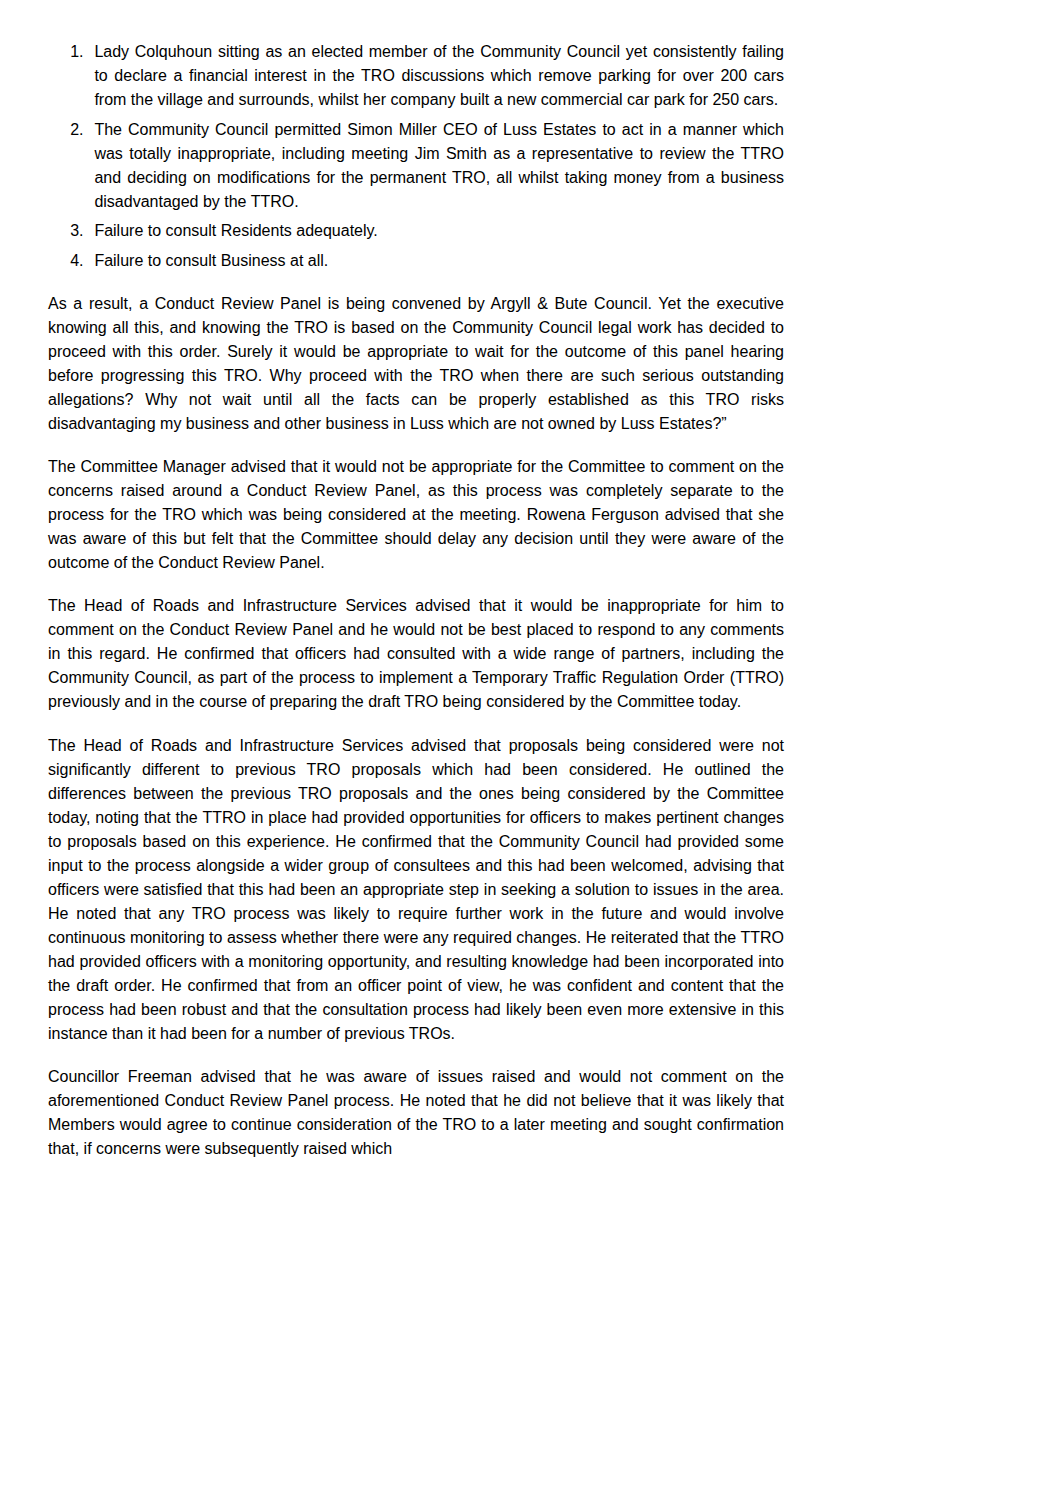Lady Colquhoun sitting as an elected member of the Community Council yet consistently failing to declare a financial interest in the TRO discussions which remove parking for over 200 cars from the village and surrounds, whilst her company built a new commercial car park for 250 cars.
The Community Council permitted Simon Miller CEO of Luss Estates to act in a manner which was totally inappropriate, including meeting Jim Smith as a representative to review the TTRO and deciding on modifications for the permanent TRO, all whilst taking money from a business disadvantaged by the TTRO.
Failure to consult Residents adequately.
Failure to consult Business at all.
As a result, a Conduct Review Panel is being convened by Argyll & Bute Council. Yet the executive knowing all this, and knowing the TRO is based on the Community Council legal work has decided to proceed with this order. Surely it would be appropriate to wait for the outcome of this panel hearing before progressing this TRO. Why proceed with the TRO when there are such serious outstanding allegations? Why not wait until all the facts can be properly established as this TRO risks disadvantaging my business and other business in Luss which are not owned by Luss Estates?”
The Committee Manager advised that it would not be appropriate for the Committee to comment on the concerns raised around a Conduct Review Panel, as this process was completely separate to the process for the TRO which was being considered at the meeting. Rowena Ferguson advised that she was aware of this but felt that the Committee should delay any decision until they were aware of the outcome of the Conduct Review Panel.
The Head of Roads and Infrastructure Services advised that it would be inappropriate for him to comment on the Conduct Review Panel and he would not be best placed to respond to any comments in this regard. He confirmed that officers had consulted with a wide range of partners, including the Community Council, as part of the process to implement a Temporary Traffic Regulation Order (TTRO) previously and in the course of preparing the draft TRO being considered by the Committee today.
The Head of Roads and Infrastructure Services advised that proposals being considered were not significantly different to previous TRO proposals which had been considered. He outlined the differences between the previous TRO proposals and the ones being considered by the Committee today, noting that the TTRO in place had provided opportunities for officers to makes pertinent changes to proposals based on this experience. He confirmed that the Community Council had provided some input to the process alongside a wider group of consultees and this had been welcomed, advising that officers were satisfied that this had been an appropriate step in seeking a solution to issues in the area. He noted that any TRO process was likely to require further work in the future and would involve continuous monitoring to assess whether there were any required changes. He reiterated that the TTRO had provided officers with a monitoring opportunity, and resulting knowledge had been incorporated into the draft order. He confirmed that from an officer point of view, he was confident and content that the process had been robust and that the consultation process had likely been even more extensive in this instance than it had been for a number of previous TROs.
Councillor Freeman advised that he was aware of issues raised and would not comment on the aforementioned Conduct Review Panel process. He noted that he did not believe that it was likely that Members would agree to continue consideration of the TRO to a later meeting and sought confirmation that, if concerns were subsequently raised which